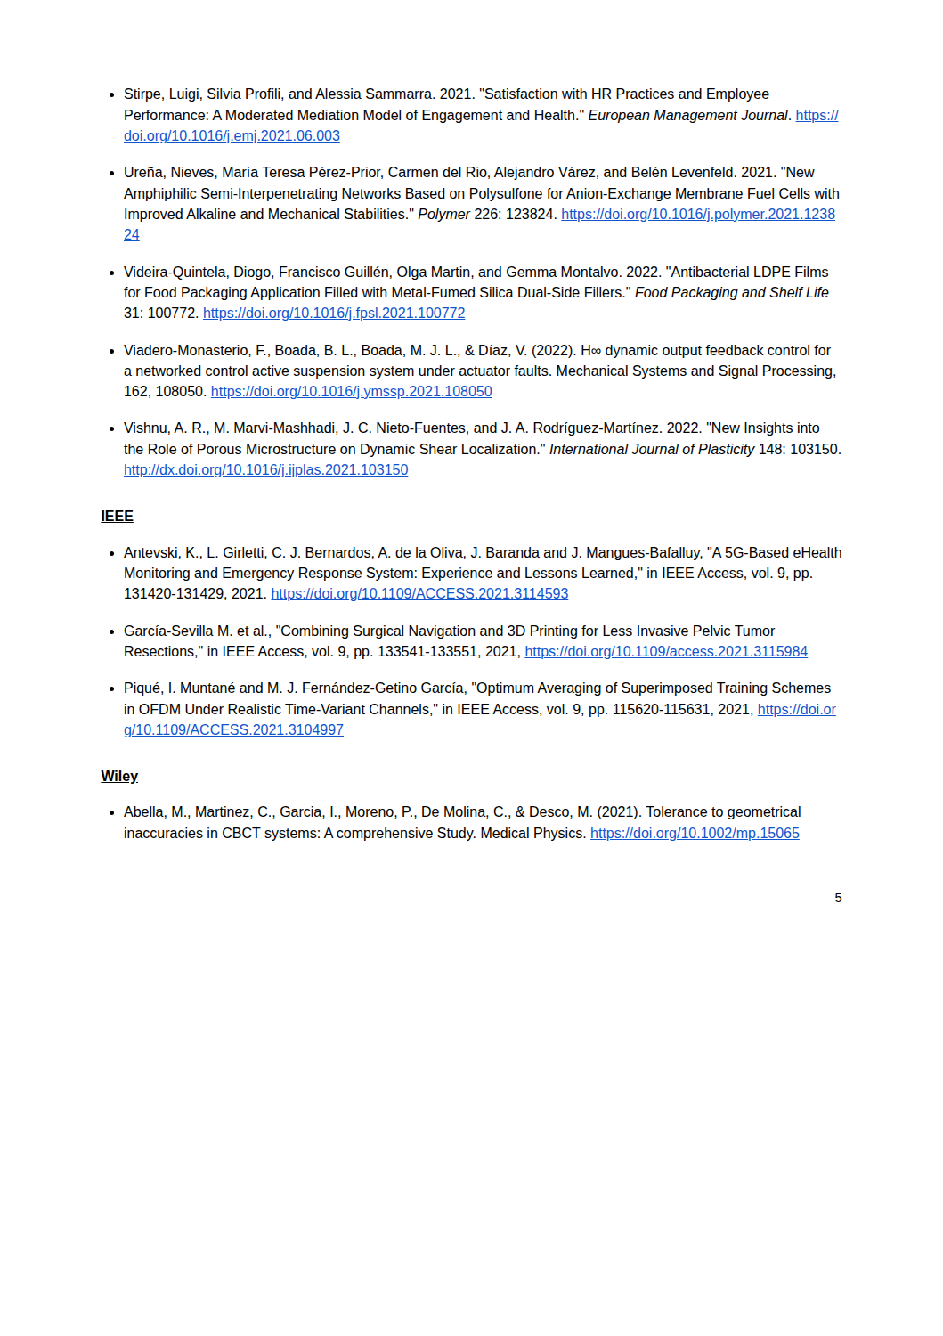Stirpe, Luigi, Silvia Profili, and Alessia Sammarra. 2021. "Satisfaction with HR Practices and Employee Performance: A Moderated Mediation Model of Engagement and Health." European Management Journal. https://doi.org/10.1016/j.emj.2021.06.003
Ureña, Nieves, María Teresa Pérez-Prior, Carmen del Rio, Alejandro Várez, and Belén Levenfeld. 2021. "New Amphiphilic Semi-Interpenetrating Networks Based on Polysulfone for Anion-Exchange Membrane Fuel Cells with Improved Alkaline and Mechanical Stabilities." Polymer 226: 123824. https://doi.org/10.1016/j.polymer.2021.123824
Videira-Quintela, Diogo, Francisco Guillén, Olga Martin, and Gemma Montalvo. 2022. "Antibacterial LDPE Films for Food Packaging Application Filled with Metal-Fumed Silica Dual-Side Fillers." Food Packaging and Shelf Life 31: 100772. https://doi.org/10.1016/j.fpsl.2021.100772
Viadero-Monasterio, F., Boada, B. L., Boada, M. J. L., & Díaz, V. (2022). H∞ dynamic output feedback control for a networked control active suspension system under actuator faults. Mechanical Systems and Signal Processing, 162, 108050. https://doi.org/10.1016/j.ymssp.2021.108050
Vishnu, A. R., M. Marvi-Mashhadi, J. C. Nieto-Fuentes, and J. A. Rodríguez-Martínez. 2022. "New Insights into the Role of Porous Microstructure on Dynamic Shear Localization." International Journal of Plasticity 148: 103150. http://dx.doi.org/10.1016/j.ijplas.2021.103150
IEEE
Antevski, K., L. Girletti, C. J. Bernardos, A. de la Oliva, J. Baranda and J. Mangues-Bafalluy, "A 5G-Based eHealth Monitoring and Emergency Response System: Experience and Lessons Learned," in IEEE Access, vol. 9, pp. 131420-131429, 2021. https://doi.org/10.1109/ACCESS.2021.3114593
García-Sevilla M. et al., "Combining Surgical Navigation and 3D Printing for Less Invasive Pelvic Tumor Resections," in IEEE Access, vol. 9, pp. 133541-133551, 2021, https://doi.org/10.1109/access.2021.3115984
Piqué, I. Muntané and M. J. Fernández-Getino García, "Optimum Averaging of Superimposed Training Schemes in OFDM Under Realistic Time-Variant Channels," in IEEE Access, vol. 9, pp. 115620-115631, 2021, https://doi.org/10.1109/ACCESS.2021.3104997
Wiley
Abella, M., Martinez, C., Garcia, I., Moreno, P., De Molina, C., & Desco, M. (2021). Tolerance to geometrical inaccuracies in CBCT systems: A comprehensive Study. Medical Physics. https://doi.org/10.1002/mp.15065
5